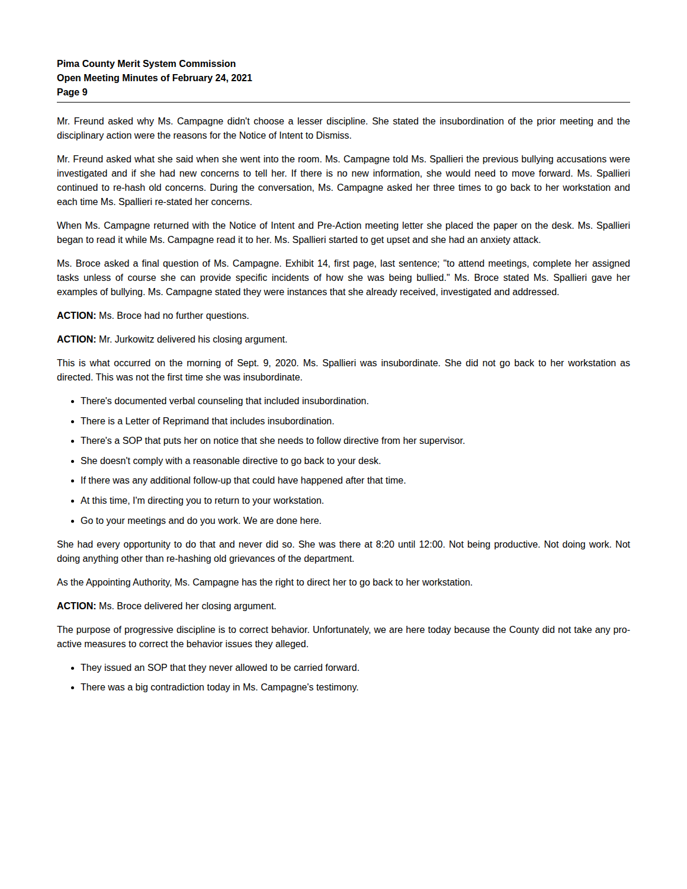Pima County Merit System Commission
Open Meeting Minutes of February 24, 2021
Page 9
Mr. Freund asked why Ms. Campagne didn't choose a lesser discipline. She stated the insubordination of the prior meeting and the disciplinary action were the reasons for the Notice of Intent to Dismiss.
Mr. Freund asked what she said when she went into the room. Ms. Campagne told Ms. Spallieri the previous bullying accusations were investigated and if she had new concerns to tell her. If there is no new information, she would need to move forward. Ms. Spallieri continued to re-hash old concerns. During the conversation, Ms. Campagne asked her three times to go back to her workstation and each time Ms. Spallieri re-stated her concerns.
When Ms. Campagne returned with the Notice of Intent and Pre-Action meeting letter she placed the paper on the desk. Ms. Spallieri began to read it while Ms. Campagne read it to her. Ms. Spallieri started to get upset and she had an anxiety attack.
Ms. Broce asked a final question of Ms. Campagne. Exhibit 14, first page, last sentence; "to attend meetings, complete her assigned tasks unless of course she can provide specific incidents of how she was being bullied." Ms. Broce stated Ms. Spallieri gave her examples of bullying. Ms. Campagne stated they were instances that she already received, investigated and addressed.
ACTION: Ms. Broce had no further questions.
ACTION: Mr. Jurkowitz delivered his closing argument.
This is what occurred on the morning of Sept. 9, 2020. Ms. Spallieri was insubordinate. She did not go back to her workstation as directed. This was not the first time she was insubordinate.
There's documented verbal counseling that included insubordination.
There is a Letter of Reprimand that includes insubordination.
There's a SOP that puts her on notice that she needs to follow directive from her supervisor.
She doesn't comply with a reasonable directive to go back to your desk.
If there was any additional follow-up that could have happened after that time.
At this time, I'm directing you to return to your workstation.
Go to your meetings and do you work. We are done here.
She had every opportunity to do that and never did so. She was there at 8:20 until 12:00. Not being productive. Not doing work. Not doing anything other than re-hashing old grievances of the department.
As the Appointing Authority, Ms. Campagne has the right to direct her to go back to her workstation.
ACTION: Ms. Broce delivered her closing argument.
The purpose of progressive discipline is to correct behavior. Unfortunately, we are here today because the County did not take any pro-active measures to correct the behavior issues they alleged.
They issued an SOP that they never allowed to be carried forward.
There was a big contradiction today in Ms. Campagne's testimony.